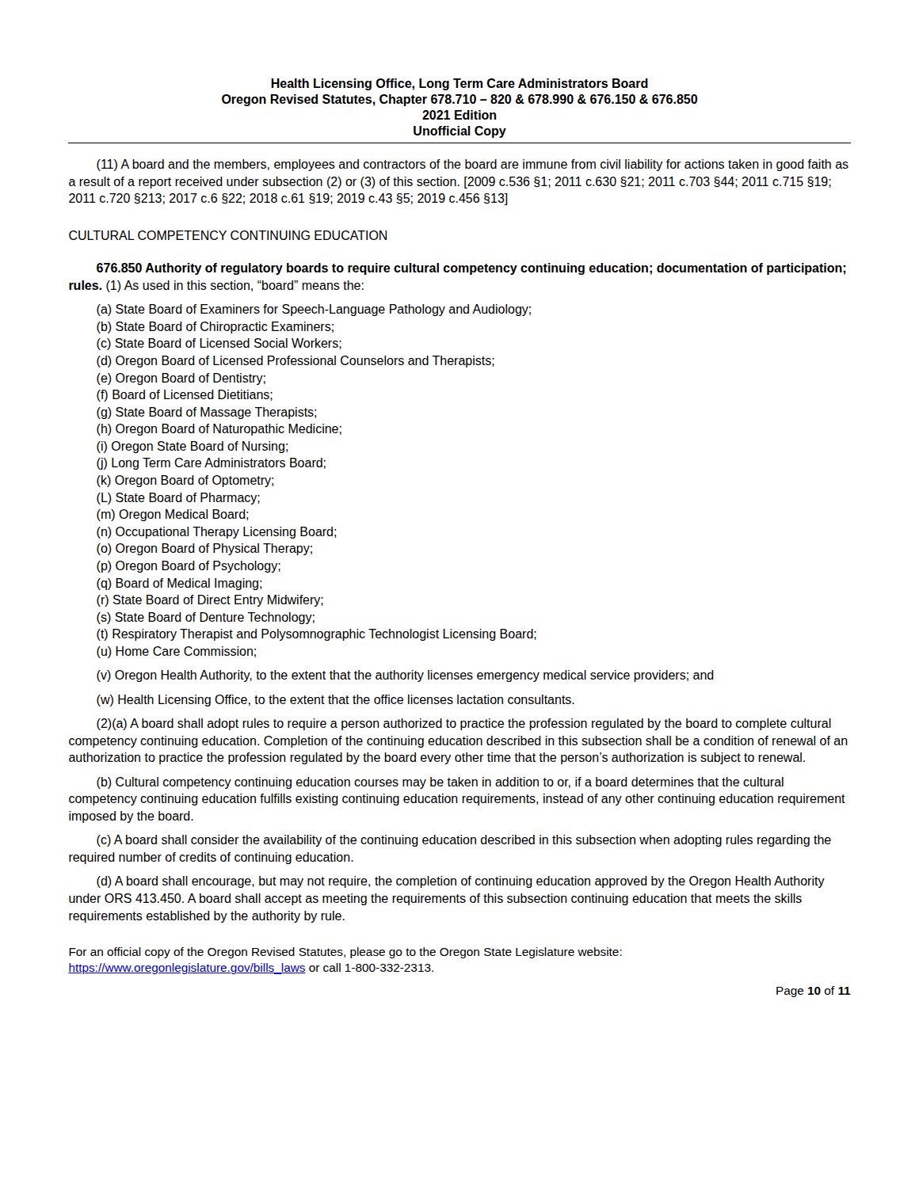Health Licensing Office, Long Term Care Administrators Board
Oregon Revised Statutes, Chapter 678.710 – 820 & 678.990 & 676.150 & 676.850
2021 Edition
Unofficial Copy
(11) A board and the members, employees and contractors of the board are immune from civil liability for actions taken in good faith as a result of a report received under subsection (2) or (3) of this section. [2009 c.536 §1; 2011 c.630 §21; 2011 c.703 §44; 2011 c.715 §19; 2011 c.720 §213; 2017 c.6 §22; 2018 c.61 §19; 2019 c.43 §5; 2019 c.456 §13]
CULTURAL COMPETENCY CONTINUING EDUCATION
676.850 Authority of regulatory boards to require cultural competency continuing education; documentation of participation; rules. (1) As used in this section, “board” means the:
(a) State Board of Examiners for Speech-Language Pathology and Audiology;
(b) State Board of Chiropractic Examiners;
(c) State Board of Licensed Social Workers;
(d) Oregon Board of Licensed Professional Counselors and Therapists;
(e) Oregon Board of Dentistry;
(f) Board of Licensed Dietitians;
(g) State Board of Massage Therapists;
(h) Oregon Board of Naturopathic Medicine;
(i) Oregon State Board of Nursing;
(j) Long Term Care Administrators Board;
(k) Oregon Board of Optometry;
(L) State Board of Pharmacy;
(m) Oregon Medical Board;
(n) Occupational Therapy Licensing Board;
(o) Oregon Board of Physical Therapy;
(p) Oregon Board of Psychology;
(q) Board of Medical Imaging;
(r) State Board of Direct Entry Midwifery;
(s) State Board of Denture Technology;
(t) Respiratory Therapist and Polysomnographic Technologist Licensing Board;
(u) Home Care Commission;
(v) Oregon Health Authority, to the extent that the authority licenses emergency medical service providers; and
(w) Health Licensing Office, to the extent that the office licenses lactation consultants.
(2)(a) A board shall adopt rules to require a person authorized to practice the profession regulated by the board to complete cultural competency continuing education. Completion of the continuing education described in this subsection shall be a condition of renewal of an authorization to practice the profession regulated by the board every other time that the person’s authorization is subject to renewal.
(b) Cultural competency continuing education courses may be taken in addition to or, if a board determines that the cultural competency continuing education fulfills existing continuing education requirements, instead of any other continuing education requirement imposed by the board.
(c) A board shall consider the availability of the continuing education described in this subsection when adopting rules regarding the required number of credits of continuing education.
(d) A board shall encourage, but may not require, the completion of continuing education approved by the Oregon Health Authority under ORS 413.450. A board shall accept as meeting the requirements of this subsection continuing education that meets the skills requirements established by the authority by rule.
For an official copy of the Oregon Revised Statutes, please go to the Oregon State Legislature website:
https://www.oregonlegislature.gov/bills_laws or call 1-800-332-2313.
Page 10 of 11